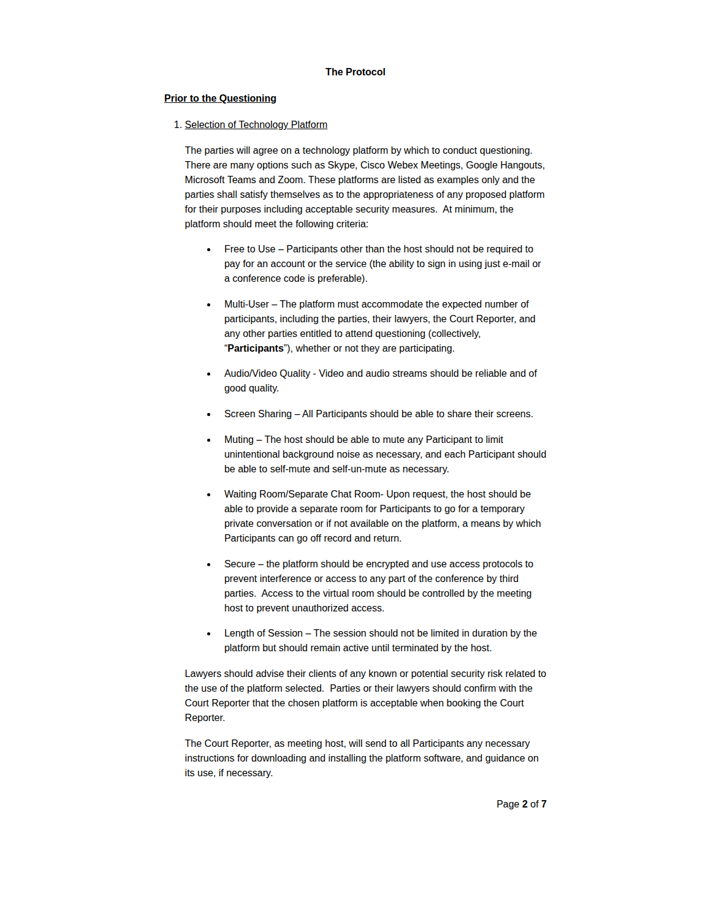The Protocol
Prior to the Questioning
Selection of Technology Platform
The parties will agree on a technology platform by which to conduct questioning. There are many options such as Skype, Cisco Webex Meetings, Google Hangouts, Microsoft Teams and Zoom. These platforms are listed as examples only and the parties shall satisfy themselves as to the appropriateness of any proposed platform for their purposes including acceptable security measures. At minimum, the platform should meet the following criteria:
Free to Use – Participants other than the host should not be required to pay for an account or the service (the ability to sign in using just e-mail or a conference code is preferable).
Multi-User – The platform must accommodate the expected number of participants, including the parties, their lawyers, the Court Reporter, and any other parties entitled to attend questioning (collectively, “Participants”), whether or not they are participating.
Audio/Video Quality - Video and audio streams should be reliable and of good quality.
Screen Sharing – All Participants should be able to share their screens.
Muting – The host should be able to mute any Participant to limit unintentional background noise as necessary, and each Participant should be able to self-mute and self-un-mute as necessary.
Waiting Room/Separate Chat Room- Upon request, the host should be able to provide a separate room for Participants to go for a temporary private conversation or if not available on the platform, a means by which Participants can go off record and return.
Secure – the platform should be encrypted and use access protocols to prevent interference or access to any part of the conference by third parties. Access to the virtual room should be controlled by the meeting host to prevent unauthorized access.
Length of Session – The session should not be limited in duration by the platform but should remain active until terminated by the host.
Lawyers should advise their clients of any known or potential security risk related to the use of the platform selected. Parties or their lawyers should confirm with the Court Reporter that the chosen platform is acceptable when booking the Court Reporter.
The Court Reporter, as meeting host, will send to all Participants any necessary instructions for downloading and installing the platform software, and guidance on its use, if necessary.
Page 2 of 7